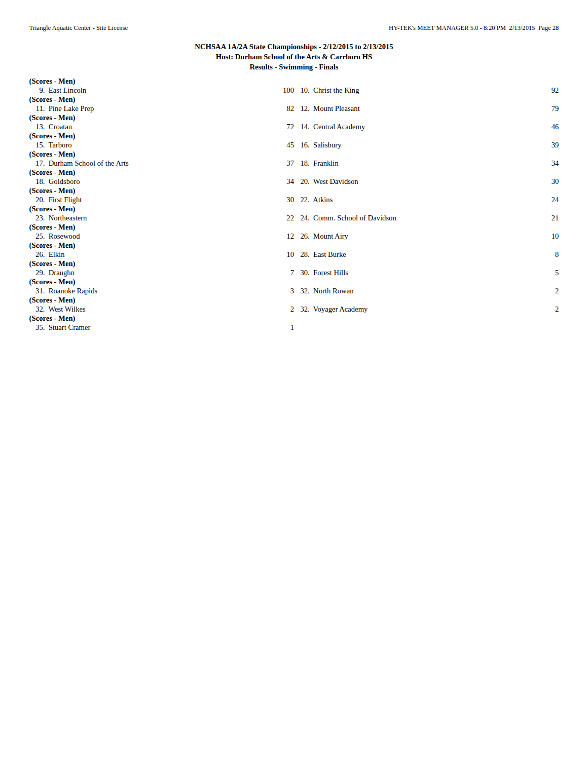Triangle Aquatic Center - Site License HY-TEK's MEET MANAGER 5.0 - 8:20 PM 2/13/2015 Page 28
NCHSAA 1A/2A State Championships - 2/12/2015 to 2/13/2015
Host: Durham School of the Arts & Carrboro HS
Results - Swimming - Finals
| (Scores - Men) |
| 9. East Lincoln | 100 | 10. Christ the King | 92 |
| (Scores - Men) |
| 11. Pine Lake Prep | 82 | 12. Mount Pleasant | 79 |
| (Scores - Men) |
| 13. Croatan | 72 | 14. Central Academy | 46 |
| (Scores - Men) |
| 15. Tarboro | 45 | 16. Salisbury | 39 |
| (Scores - Men) |
| 17. Durham School of the Arts | 37 | 18. Franklin | 34 |
| (Scores - Men) |
| 18. Goldsboro | 34 | 20. West Davidson | 30 |
| (Scores - Men) |
| 20. First Flight | 30 | 22. Atkins | 24 |
| (Scores - Men) |
| 23. Northeastern | 22 | 24. Comm. School of Davidson | 21 |
| (Scores - Men) |
| 25. Rosewood | 12 | 26. Mount Airy | 10 |
| (Scores - Men) |
| 26. Elkin | 10 | 28. East Burke | 8 |
| (Scores - Men) |
| 29. Draughn | 7 | 30. Forest Hills | 5 |
| (Scores - Men) |
| 31. Roanoke Rapids | 3 | 32. North Rowan | 2 |
| (Scores - Men) |
| 32. West Wilkes | 2 | 32. Voyager Academy | 2 |
| (Scores - Men) |
| 35. Stuart Cramer | 1 | | |